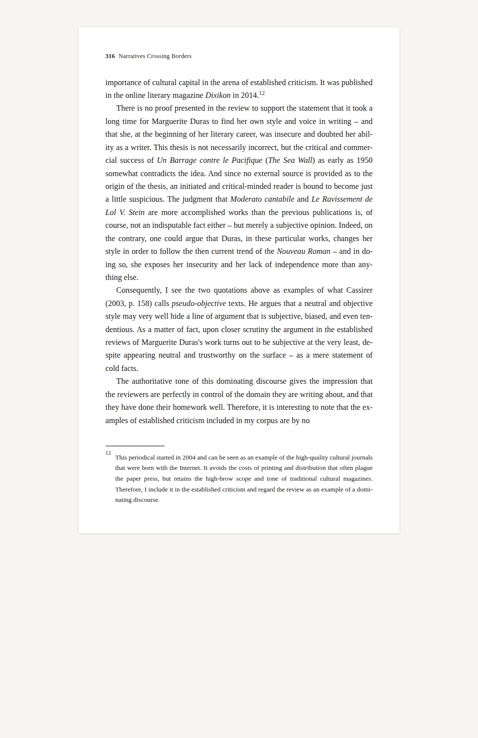316 Narratives Crossing Borders
importance of cultural capital in the arena of established criticism. It was published in the online literary magazine Dixikon in 2014.12
There is no proof presented in the review to support the statement that it took a long time for Marguerite Duras to find her own style and voice in writing – and that she, at the beginning of her literary career, was insecure and doubted her ability as a writer. This thesis is not necessarily incorrect, but the critical and commercial success of Un Barrage contre le Pacifique (The Sea Wall) as early as 1950 somewhat contradicts the idea. And since no external source is provided as to the origin of the thesis, an initiated and critical-minded reader is bound to become just a little suspicious. The judgment that Moderato cantabile and Le Ravissement de Lol V. Stein are more accomplished works than the previous publications is, of course, not an indisputable fact either – but merely a subjective opinion. Indeed, on the contrary, one could argue that Duras, in these particular works, changes her style in order to follow the then current trend of the Nouveau Roman – and in doing so, she exposes her insecurity and her lack of independence more than anything else.
Consequently, I see the two quotations above as examples of what Cassirer (2003, p. 158) calls pseudo-objective texts. He argues that a neutral and objective style may very well hide a line of argument that is subjective, biased, and even tendentious. As a matter of fact, upon closer scrutiny the argument in the established reviews of Marguerite Duras's work turns out to be subjective at the very least, despite appearing neutral and trustworthy on the surface – as a mere statement of cold facts.
The authoritative tone of this dominating discourse gives the impression that the reviewers are perfectly in control of the domain they are writing about, and that they have done their homework well. Therefore, it is interesting to note that the examples of established criticism included in my corpus are by no
12 This periodical started in 2004 and can be seen as an example of the high-quality cultural journals that were born with the Internet. It avoids the costs of printing and distribution that often plague the paper press, but retains the high-brow scope and tone of traditional cultural magazines. Therefore, I include it in the established criticism and regard the review as an example of a dominating discourse.